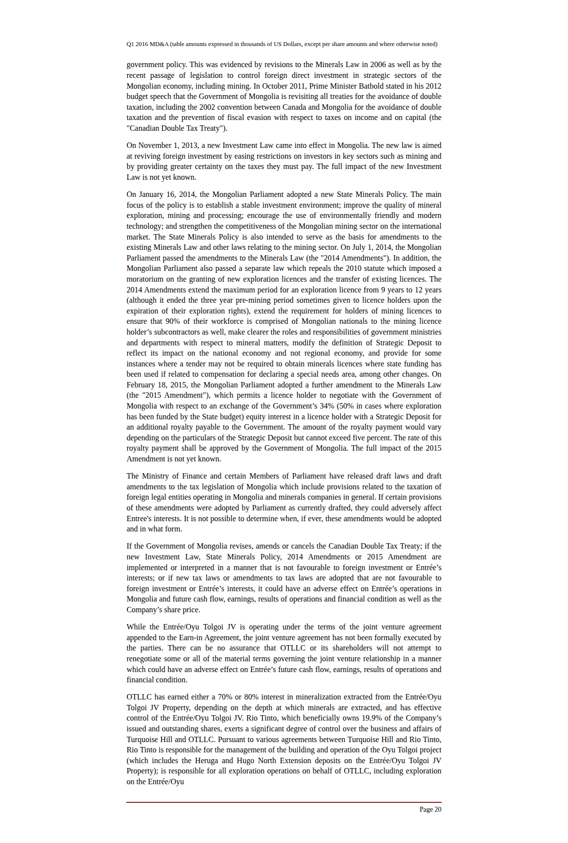Q1 2016 MD&A (table amounts expressed in thousands of US Dollars, except per share amounts and where otherwise noted)
government policy. This was evidenced by revisions to the Minerals Law in 2006 as well as by the recent passage of legislation to control foreign direct investment in strategic sectors of the Mongolian economy, including mining. In October 2011, Prime Minister Batbold stated in his 2012 budget speech that the Government of Mongolia is revisiting all treaties for the avoidance of double taxation, including the 2002 convention between Canada and Mongolia for the avoidance of double taxation and the prevention of fiscal evasion with respect to taxes on income and on capital (the "Canadian Double Tax Treaty").
On November 1, 2013, a new Investment Law came into effect in Mongolia. The new law is aimed at reviving foreign investment by easing restrictions on investors in key sectors such as mining and by providing greater certainty on the taxes they must pay. The full impact of the new Investment Law is not yet known.
On January 16, 2014, the Mongolian Parliament adopted a new State Minerals Policy. The main focus of the policy is to establish a stable investment environment; improve the quality of mineral exploration, mining and processing; encourage the use of environmentally friendly and modern technology; and strengthen the competitiveness of the Mongolian mining sector on the international market. The State Minerals Policy is also intended to serve as the basis for amendments to the existing Minerals Law and other laws relating to the mining sector. On July 1, 2014, the Mongolian Parliament passed the amendments to the Minerals Law (the "2014 Amendments"). In addition, the Mongolian Parliament also passed a separate law which repeals the 2010 statute which imposed a moratorium on the granting of new exploration licences and the transfer of existing licences. The 2014 Amendments extend the maximum period for an exploration licence from 9 years to 12 years (although it ended the three year pre-mining period sometimes given to licence holders upon the expiration of their exploration rights), extend the requirement for holders of mining licences to ensure that 90% of their workforce is comprised of Mongolian nationals to the mining licence holder’s subcontractors as well, make clearer the roles and responsibilities of government ministries and departments with respect to mineral matters, modify the definition of Strategic Deposit to reflect its impact on the national economy and not regional economy, and provide for some instances where a tender may not be required to obtain minerals licences where state funding has been used if related to compensation for declaring a special needs area, among other changes. On February 18, 2015, the Mongolian Parliament adopted a further amendment to the Minerals Law (the "2015 Amendment"), which permits a licence holder to negotiate with the Government of Mongolia with respect to an exchange of the Government’s 34% (50% in cases where exploration has been funded by the State budget) equity interest in a licence holder with a Strategic Deposit for an additional royalty payable to the Government. The amount of the royalty payment would vary depending on the particulars of the Strategic Deposit but cannot exceed five percent. The rate of this royalty payment shall be approved by the Government of Mongolia. The full impact of the 2015 Amendment is not yet known.
The Ministry of Finance and certain Members of Parliament have released draft laws and draft amendments to the tax legislation of Mongolia which include provisions related to the taxation of foreign legal entities operating in Mongolia and minerals companies in general. If certain provisions of these amendments were adopted by Parliament as currently drafted, they could adversely affect Entree's interests. It is not possible to determine when, if ever, these amendments would be adopted and in what form.
If the Government of Mongolia revises, amends or cancels the Canadian Double Tax Treaty; if the new Investment Law, State Minerals Policy, 2014 Amendments or 2015 Amendment are implemented or interpreted in a manner that is not favourable to foreign investment or Entrée’s interests; or if new tax laws or amendments to tax laws are adopted that are not favourable to foreign investment or Entrée’s interests, it could have an adverse effect on Entrée’s operations in Mongolia and future cash flow, earnings, results of operations and financial condition as well as the Company’s share price.
While the Entrée/Oyu Tolgoi JV is operating under the terms of the joint venture agreement appended to the Earn-in Agreement, the joint venture agreement has not been formally executed by the parties. There can be no assurance that OTLLC or its shareholders will not attempt to renegotiate some or all of the material terms governing the joint venture relationship in a manner which could have an adverse effect on Entrée’s future cash flow, earnings, results of operations and financial condition.
OTLLC has earned either a 70% or 80% interest in mineralization extracted from the Entrée/Oyu Tolgoi JV Property, depending on the depth at which minerals are extracted, and has effective control of the Entrée/Oyu Tolgoi JV. Rio Tinto, which beneficially owns 19.9% of the Company’s issued and outstanding shares, exerts a significant degree of control over the business and affairs of Turquoise Hill and OTLLC. Pursuant to various agreements between Turquoise Hill and Rio Tinto, Rio Tinto is responsible for the management of the building and operation of the Oyu Tolgoi project (which includes the Heruga and Hugo North Extension deposits on the Entrée/Oyu Tolgoi JV Property); is responsible for all exploration operations on behalf of OTLLC, including exploration on the Entrée/Oyu
Page 20